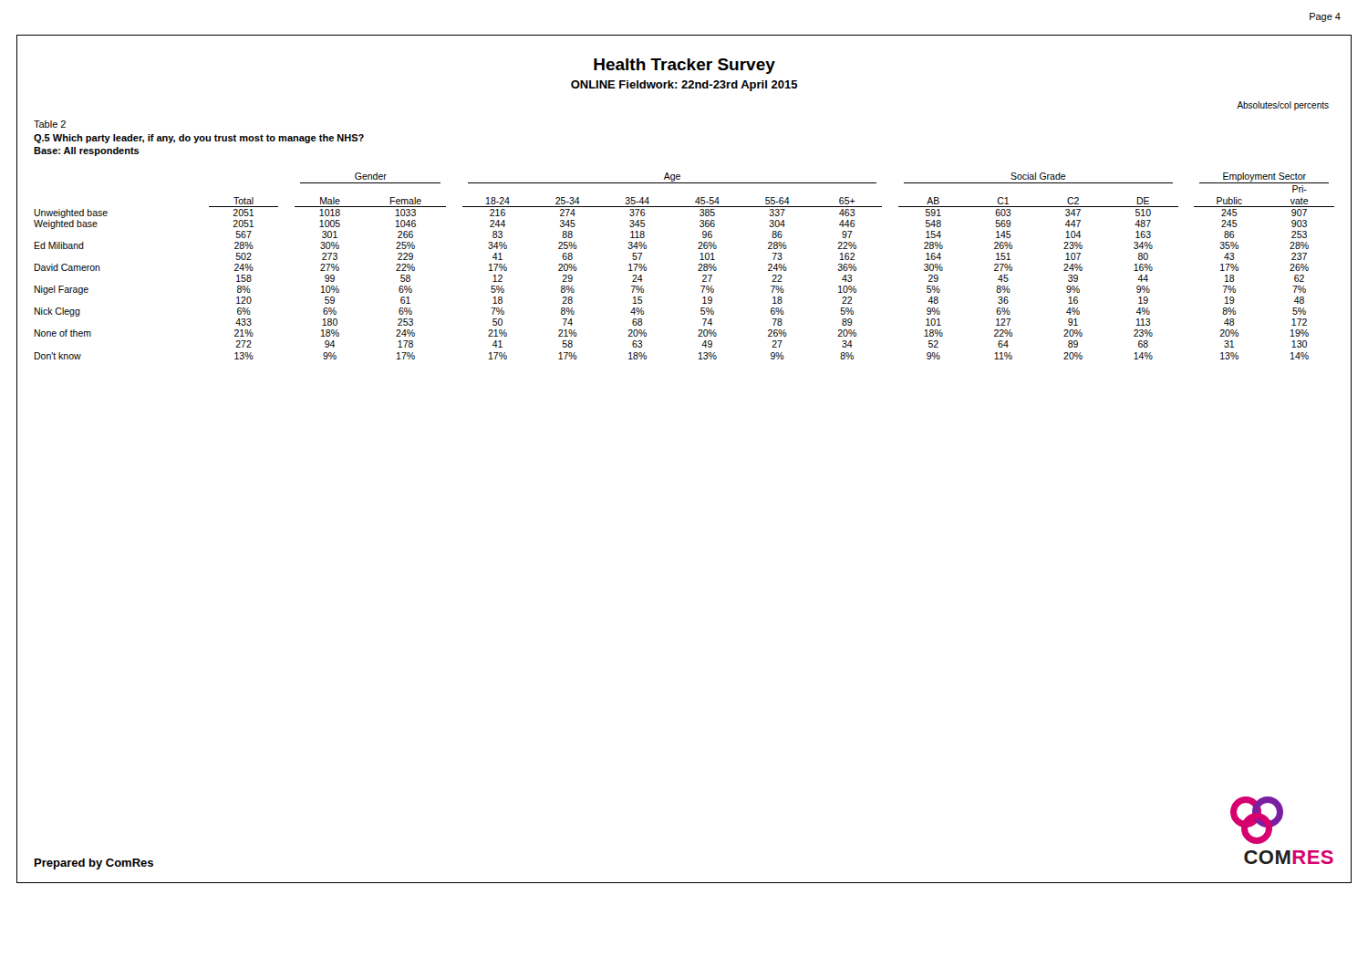Page 4
Health Tracker Survey
ONLINE Fieldwork: 22nd-23rd April 2015
Absolutes/col percents
Table 2
Q.5 Which party leader, if any, do you trust most to manage the NHS?
Base: All respondents
| | | | Gender | | Age | | Social Grade | | Employment Sector |
| --- | --- | --- | --- | --- | --- | --- | --- | --- | --- |
| | | | | | | | | | | | | | | | | | | | Pri- |
| | Total | | Male | Female | | 18-24 | 25-34 | 35-44 | 45-54 | 55-64 | 65+ | | AB | C1 | C2 | DE | | Public | vate |
| Unweighted base | 2051 | | 1018 | 1033 | | 216 | 274 | 376 | 385 | 337 | 463 | | 591 | 603 | 347 | 510 | | 245 | 907 |
| Weighted base | 2051 | | 1005 | 1046 | | 244 | 345 | 345 | 366 | 304 | 446 | | 548 | 569 | 447 | 487 | | 245 | 903 |
| Ed Miliband | 567 28% | | 301 30% | 266 25% | | 83 34% | 88 25% | 118 34% | 96 26% | 86 28% | 97 22% | | 154 28% | 145 26% | 104 23% | 163 34% | | 86 35% | 253 28% |
| David Cameron | 502 24% | | 273 27% | 229 22% | | 41 17% | 68 20% | 57 17% | 101 28% | 73 24% | 162 36% | | 164 30% | 151 27% | 107 24% | 80 16% | | 43 17% | 237 26% |
| Nigel Farage | 158 8% | | 99 10% | 58 6% | | 12 5% | 29 8% | 24 7% | 27 7% | 22 7% | 43 10% | | 29 5% | 45 8% | 39 9% | 44 9% | | 18 7% | 62 7% |
| Nick Clegg | 120 6% | | 59 6% | 61 6% | | 18 7% | 28 8% | 15 4% | 19 5% | 18 6% | 22 5% | | 48 9% | 36 6% | 16 4% | 19 4% | | 19 8% | 48 5% |
| None of them | 433 21% | | 180 18% | 253 24% | | 50 21% | 74 21% | 68 20% | 74 20% | 78 26% | 89 20% | | 101 18% | 127 22% | 91 20% | 113 23% | | 48 20% | 172 19% |
| Don't know | 272 13% | | 94 9% | 178 17% | | 41 17% | 58 17% | 63 18% | 49 13% | 27 9% | 34 8% | | 52 9% | 64 11% | 89 20% | 68 14% | | 31 13% | 130 14% |
Prepared by ComRes
COMRES